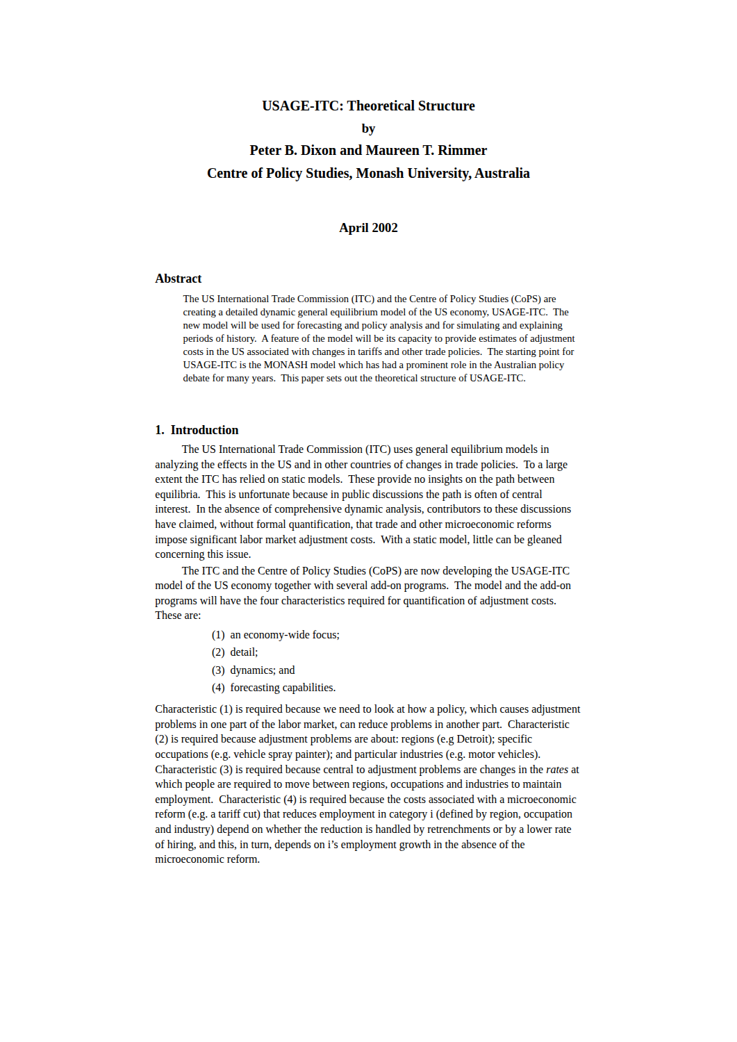USAGE-ITC: Theoretical Structure
by
Peter B. Dixon and Maureen T. Rimmer
Centre of Policy Studies, Monash University, Australia
April 2002
Abstract
The US International Trade Commission (ITC) and the Centre of Policy Studies (CoPS) are creating a detailed dynamic general equilibrium model of the US economy, USAGE-ITC. The new model will be used for forecasting and policy analysis and for simulating and explaining periods of history. A feature of the model will be its capacity to provide estimates of adjustment costs in the US associated with changes in tariffs and other trade policies. The starting point for USAGE-ITC is the MONASH model which has had a prominent role in the Australian policy debate for many years. This paper sets out the theoretical structure of USAGE-ITC.
1. Introduction
The US International Trade Commission (ITC) uses general equilibrium models in analyzing the effects in the US and in other countries of changes in trade policies. To a large extent the ITC has relied on static models. These provide no insights on the path between equilibria. This is unfortunate because in public discussions the path is often of central interest. In the absence of comprehensive dynamic analysis, contributors to these discussions have claimed, without formal quantification, that trade and other microeconomic reforms impose significant labor market adjustment costs. With a static model, little can be gleaned concerning this issue.
The ITC and the Centre of Policy Studies (CoPS) are now developing the USAGE-ITC model of the US economy together with several add-on programs. The model and the add-on programs will have the four characteristics required for quantification of adjustment costs. These are:
(1) an economy-wide focus;
(2) detail;
(3) dynamics; and
(4) forecasting capabilities.
Characteristic (1) is required because we need to look at how a policy, which causes adjustment problems in one part of the labor market, can reduce problems in another part. Characteristic (2) is required because adjustment problems are about: regions (e.g Detroit); specific occupations (e.g. vehicle spray painter); and particular industries (e.g. motor vehicles). Characteristic (3) is required because central to adjustment problems are changes in the rates at which people are required to move between regions, occupations and industries to maintain employment. Characteristic (4) is required because the costs associated with a microeconomic reform (e.g. a tariff cut) that reduces employment in category i (defined by region, occupation and industry) depend on whether the reduction is handled by retrenchments or by a lower rate of hiring, and this, in turn, depends on i’s employment growth in the absence of the microeconomic reform.